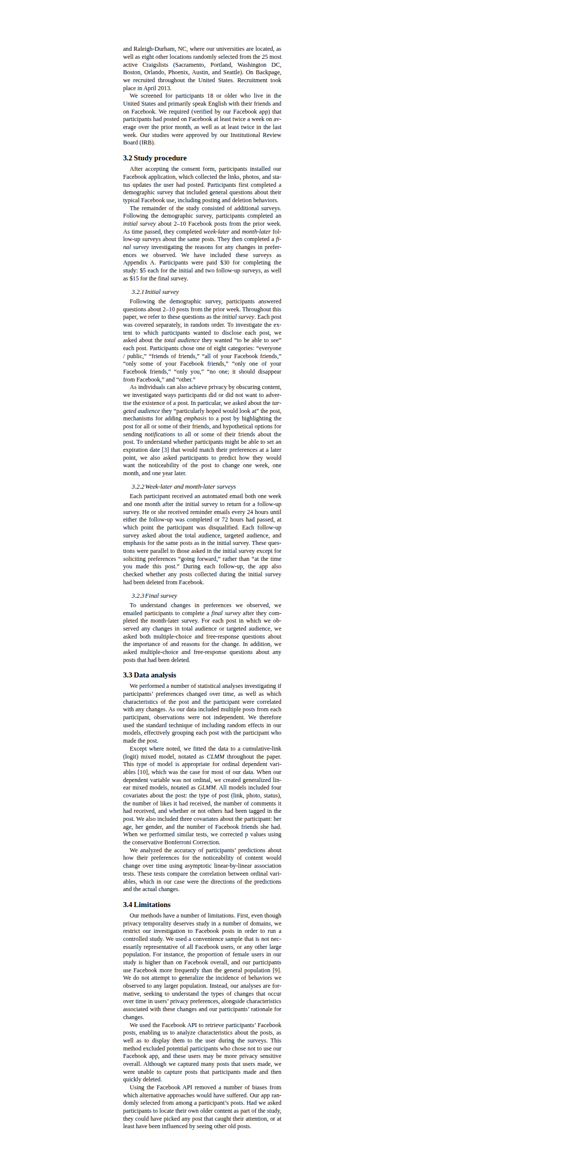and Raleigh-Durham, NC, where our universities are located, as well as eight other locations randomly selected from the 25 most active Craigslists (Sacramento, Portland, Washington DC, Boston, Orlando, Phoenix, Austin, and Seattle). On Backpage, we recruited throughout the United States. Recruitment took place in April 2013.
We screened for participants 18 or older who live in the United States and primarily speak English with their friends and on Facebook. We required (verified by our Facebook app) that participants had posted on Facebook at least twice a week on average over the prior month, as well as at least twice in the last week. Our studies were approved by our Institutional Review Board (IRB).
3.2 Study procedure
After accepting the consent form, participants installed our Facebook application, which collected the links, photos, and status updates the user had posted. Participants first completed a demographic survey that included general questions about their typical Facebook use, including posting and deletion behaviors.
The remainder of the study consisted of additional surveys. Following the demographic survey, participants completed an initial survey about 2–10 Facebook posts from the prior week. As time passed, they completed week-later and month-later follow-up surveys about the same posts. They then completed a final survey investigating the reasons for any changes in preferences we observed. We have included these surveys as Appendix A. Participants were paid $30 for completing the study: $5 each for the initial and two follow-up surveys, as well as $15 for the final survey.
3.2.1 Initial survey
Following the demographic survey, participants answered questions about 2–10 posts from the prior week. Throughout this paper, we refer to these questions as the initial survey. Each post was covered separately, in random order. To investigate the extent to which participants wanted to disclose each post, we asked about the total audience they wanted “to be able to see” each post. Participants chose one of eight categories: “everyone / public,” “friends of friends,” “all of your Facebook friends,” “only some of your Facebook friends,” “only one of your Facebook friends,” “only you,” “no one; it should disappear from Facebook,” and “other.”
As individuals can also achieve privacy by obscuring content, we investigated ways participants did or did not want to advertise the existence of a post. In particular, we asked about the targeted audience they “particularly hoped would look at” the post, mechanisms for adding emphasis to a post by highlighting the post for all or some of their friends, and hypothetical options for sending notifications to all or some of their friends about the post. To understand whether participants might be able to set an expiration date [3] that would match their preferences at a later point, we also asked participants to predict how they would want the noticeability of the post to change one week, one month, and one year later.
3.2.2 Week-later and month-later surveys
Each participant received an automated email both one week and one month after the initial survey to return for a follow-up survey. He or she received reminder emails every 24 hours until either the follow-up was completed or 72 hours had passed, at which point the participant was disqualified. Each follow-up survey asked about the total audience, targeted audience, and emphasis for the same posts as in the initial survey. These questions were parallel to those asked in the initial survey except for soliciting preferences “going forward,” rather than “at the time you made this post.” During each follow-up, the app also checked whether any posts collected during the initial survey had been deleted from Facebook.
3.2.3 Final survey
To understand changes in preferences we observed, we emailed participants to complete a final survey after they completed the month-later survey. For each post in which we observed any changes in total audience or targeted audience, we asked both multiple-choice and free-response questions about the importance of and reasons for the change. In addition, we asked multiple-choice and free-response questions about any posts that had been deleted.
3.3 Data analysis
We performed a number of statistical analyses investigating if participants’ preferences changed over time, as well as which characteristics of the post and the participant were correlated with any changes. As our data included multiple posts from each participant, observations were not independent. We therefore used the standard technique of including random effects in our models, effectively grouping each post with the participant who made the post.
Except where noted, we fitted the data to a cumulative-link (logit) mixed model, notated as CLMM throughout the paper. This type of model is appropriate for ordinal dependent variables [10], which was the case for most of our data. When our dependent variable was not ordinal, we created generalized linear mixed models, notated as GLMM. All models included four covariates about the post: the type of post (link, photo, status), the number of likes it had received, the number of comments it had received, and whether or not others had been tagged in the post. We also included three covariates about the participant: her age, her gender, and the number of Facebook friends she had. When we performed similar tests, we corrected p values using the conservative Bonferroni Correction.
We analyzed the accuracy of participants’ predictions about how their preferences for the noticeability of content would change over time using asymptotic linear-by-linear association tests. These tests compare the correlation between ordinal variables, which in our case were the directions of the predictions and the actual changes.
3.4 Limitations
Our methods have a number of limitations. First, even though privacy temporality deserves study in a number of domains, we restrict our investigation to Facebook posts in order to run a controlled study. We used a convenience sample that is not necessarily representative of all Facebook users, or any other large population. For instance, the proportion of female users in our study is higher than on Facebook overall, and our participants use Facebook more frequently than the general population [9]. We do not attempt to generalize the incidence of behaviors we observed to any larger population. Instead, our analyses are formative, seeking to understand the types of changes that occur over time in users’ privacy preferences, alongside characteristics associated with these changes and our participants’ rationale for changes.
We used the Facebook API to retrieve participants’ Facebook posts, enabling us to analyze characteristics about the posts, as well as to display them to the user during the surveys. This method excluded potential participants who chose not to use our Facebook app, and these users may be more privacy sensitive overall. Although we captured many posts that users made, we were unable to capture posts that participants made and then quickly deleted.
Using the Facebook API removed a number of biases from which alternative approaches would have suffered. Our app randomly selected from among a participant’s posts. Had we asked participants to locate their own older content as part of the study, they could have picked any post that caught their attention, or at least have been influenced by seeing other old posts.